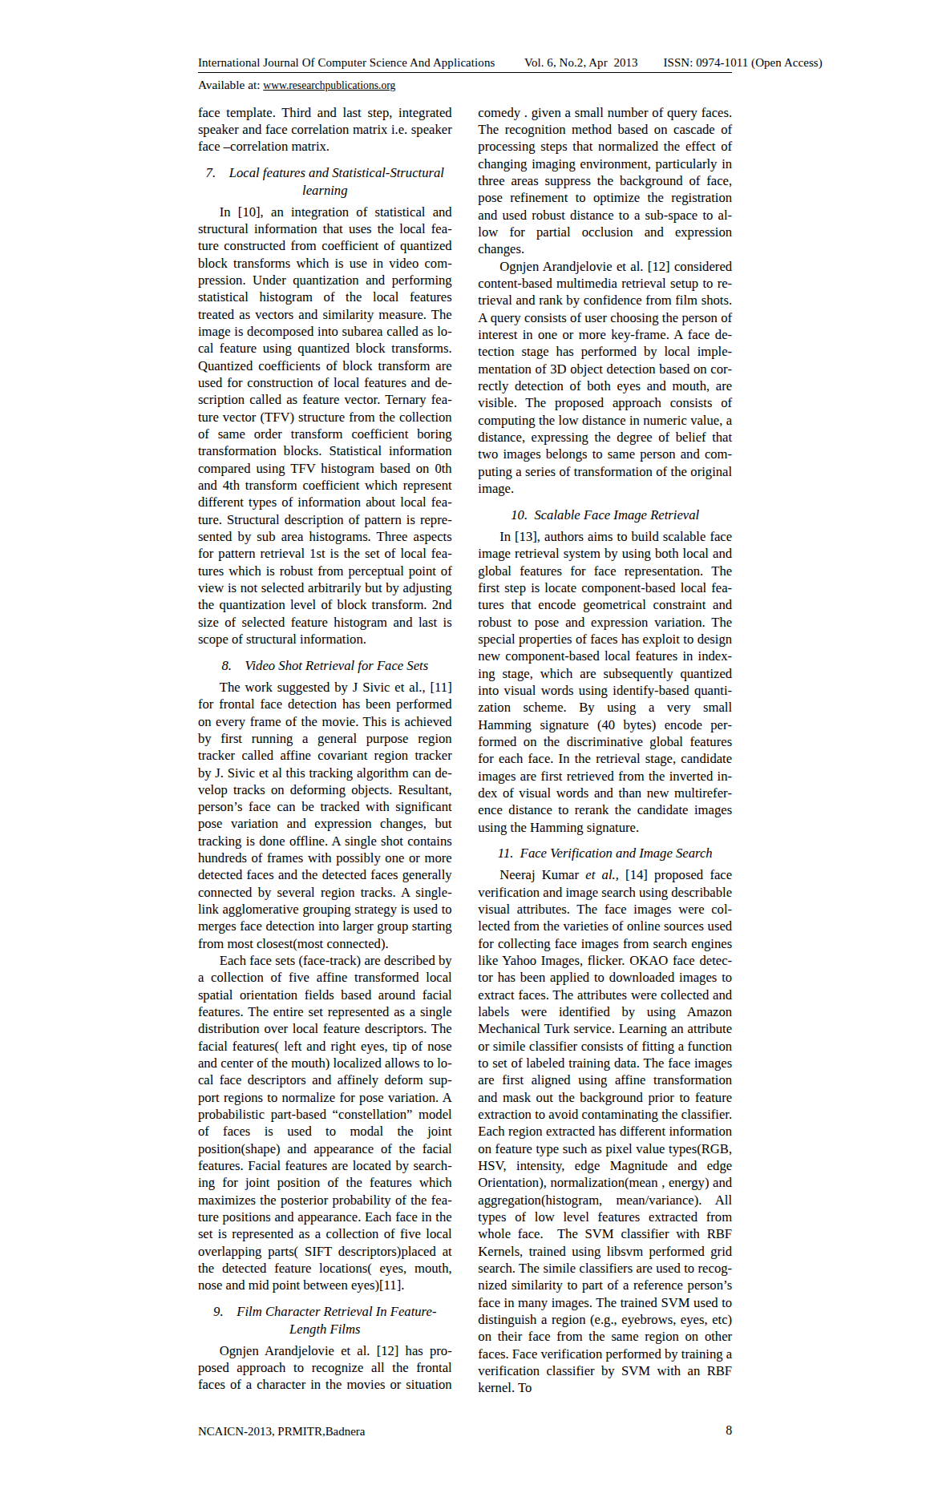International Journal Of Computer Science And Applications Vol. 6, No.2, Apr 2013 ISSN: 0974-1011 (Open Access)
Available at: www.researchpublications.org
face template. Third and last step, integrated speaker and face correlation matrix i.e. speaker face –correlation matrix.
7. Local features and Statistical-Structural learning
In [10], an integration of statistical and structural information that uses the local feature constructed from coefficient of quantized block transforms which is use in video compression. Under quantization and performing statistical histogram of the local features treated as vectors and similarity measure. The image is decomposed into subarea called as local feature using quantized block transforms. Quantized coefficients of block transform are used for construction of local features and description called as feature vector. Ternary feature vector (TFV) structure from the collection of same order transform coefficient boring transformation blocks. Statistical information compared using TFV histogram based on 0th and 4th transform coefficient which represent different types of information about local feature. Structural description of pattern is represented by sub area histograms. Three aspects for pattern retrieval 1st is the set of local features which is robust from perceptual point of view is not selected arbitrarily but by adjusting the quantization level of block transform. 2nd size of selected feature histogram and last is scope of structural information.
8. Video Shot Retrieval for Face Sets
The work suggested by J Sivic et al., [11] for frontal face detection has been performed on every frame of the movie. This is achieved by first running a general purpose region tracker called affine covariant region tracker by J. Sivic et al this tracking algorithm can develop tracks on deforming objects. Resultant, person’s face can be tracked with significant pose variation and expression changes, but tracking is done offline. A single shot contains hundreds of frames with possibly one or more detected faces and the detected faces generally connected by several region tracks. A single-link agglomerative grouping strategy is used to merges face detection into larger group starting from most closest(most connected).
Each face sets (face-track) are described by a collection of five affine transformed local spatial orientation fields based around facial features. The entire set represented as a single distribution over local feature descriptors. The facial features( left and right eyes, tip of nose and center of the mouth) localized allows to local face descriptors and affinely deform support regions to normalize for pose variation. A probabilistic part-based “constellation” model of faces is used to modal the joint position(shape) and appearance of the facial features. Facial features are located by searching for joint position of the features which maximizes the posterior probability of the feature positions and appearance. Each face in the set is represented as a collection of five local overlapping parts( SIFT descriptors)placed at the detected feature locations( eyes, mouth, nose and mid point between eyes)[11].
9. Film Character Retrieval In Feature-Length Films
Ognjen Arandjelovie et al. [12] has proposed approach to recognize all the frontal faces of a character in the movies or situation comedy . given a small number of query faces. The recognition method based on cascade of processing steps that normalized the effect of changing imaging environment, particularly in three areas suppress the background of face, pose refinement to optimize the registration and used robust distance to a sub-space to allow for partial occlusion and expression changes.
Ognjen Arandjelovie et al. [12] considered content-based multimedia retrieval setup to retrieval and rank by confidence from film shots. A query consists of user choosing the person of interest in one or more key-frame. A face detection stage has performed by local implementation of 3D object detection based on correctly detection of both eyes and mouth, are visible. The proposed approach consists of computing the low distance in numeric value, a distance, expressing the degree of belief that two images belongs to same person and computing a series of transformation of the original image.
10. Scalable Face Image Retrieval
In [13], authors aims to build scalable face image retrieval system by using both local and global features for face representation. The first step is locate component-based local features that encode geometrical constraint and robust to pose and expression variation. The special properties of faces has exploit to design new component-based local features in indexing stage, which are subsequently quantized into visual words using identify-based quantization scheme. By using a very small Hamming signature (40 bytes) encode performed on the discriminative global features for each face. In the retrieval stage, candidate images are first retrieved from the inverted index of visual words and than new multireference distance to rerank the candidate images using the Hamming signature.
11. Face Verification and Image Search
Neeraj Kumar et al., [14] proposed face verification and image search using describable visual attributes. The face images were collected from the varieties of online sources used for collecting face images from search engines like Yahoo Images, flicker. OKAO face detector has been applied to downloaded images to extract faces. The attributes were collected and labels were identified by using Amazon Mechanical Turk service. Learning an attribute or simile classifier consists of fitting a function to set of labeled training data. The face images are first aligned using affine transformation and mask out the background prior to feature extraction to avoid contaminating the classifier. Each region extracted has different information on feature type such as pixel value types(RGB, HSV, intensity, edge Magnitude and edge Orientation), normalization(mean , energy) and aggregation(histogram, mean/variance). All types of low level features extracted from whole face. The SVM classifier with RBF Kernels, trained using libsvm performed grid search. The simile classifiers are used to recognized similarity to part of a reference person’s face in many images. The trained SVM used to distinguish a region (e.g., eyebrows, eyes, etc) on their face from the same region on other faces. Face verification performed by training a verification classifier by SVM with an RBF kernel. To
NCAICN-2013, PRMITR,Badnera 8